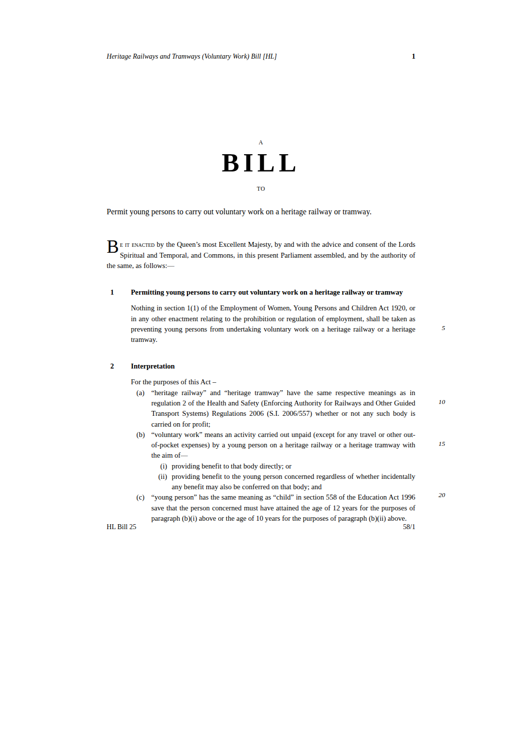Heritage Railways and Tramways (Voluntary Work) Bill [HL] 1
A
BILL
TO
Permit young persons to carry out voluntary work on a heritage railway or tramway.
Be it enacted by the Queen’s most Excellent Majesty, by and with the advice and consent of the Lords Spiritual and Temporal, and Commons, in this present Parliament assembled, and by the authority of the same, as follows:—
1 Permitting young persons to carry out voluntary work on a heritage railway or tramway
5 Nothing in section 1(1) of the Employment of Women, Young Persons and Children Act 1920, or in any other enactment relating to the prohibition or regulation of employment, shall be taken as preventing young persons from undertaking voluntary work on a heritage railway or a heritage tramway.
2 Interpretation
For the purposes of this Act –
(a) 10“heritage railway” and “heritage tramway” have the same respective meanings as in regulation 2 of the Health and Safety (Enforcing Authority for Railways and Other Guided Transport Systems) Regulations 2006 (S.I. 2006/557) whether or not any such body is carried on for profit;
(b) 15“voluntary work” means an activity carried out unpaid (except for any travel or other out-of-pocket expenses) by a young person on a heritage railway or a heritage tramway with the aim of—
(i) providing benefit to that body directly; or
(ii) 20providing benefit to the young person concerned regardless of whether incidentally any benefit may also be conferred on that body; and
(c) “young person” has the same meaning as “child” in section 558 of the Education Act 1996 save that the person concerned must have attained the age of 12 years for the purposes of paragraph (b)(i) above or the age of 10 years for the purposes of paragraph (b)(ii) above.
HL Bill 25 58/1